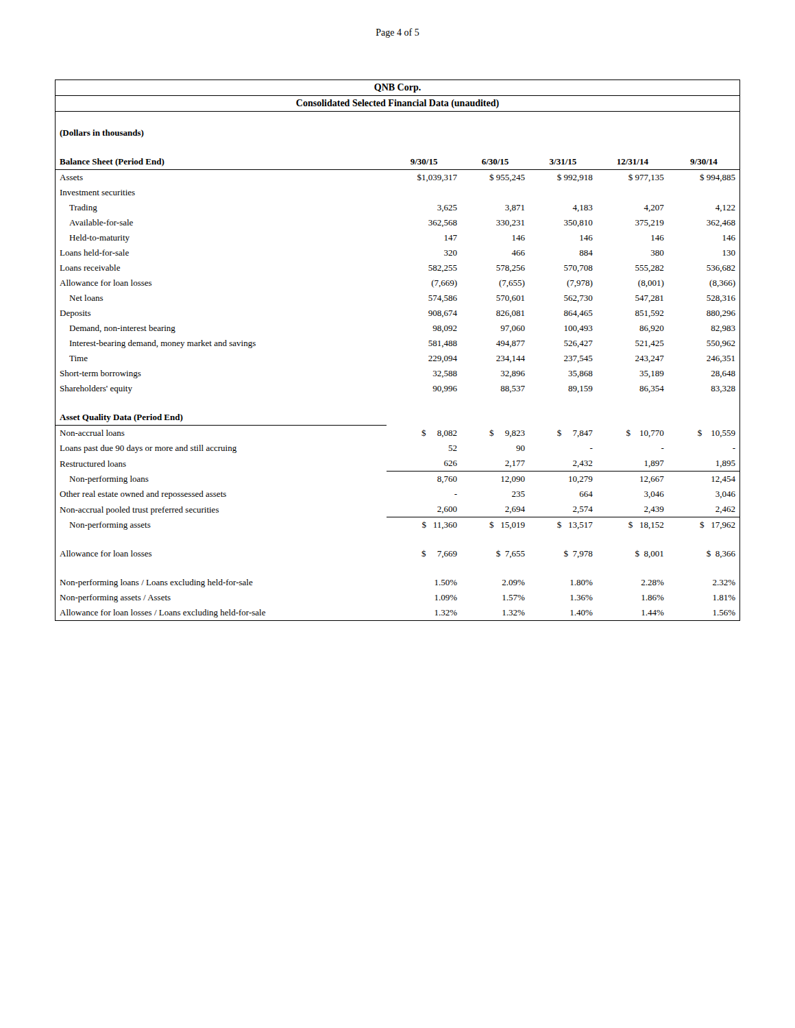Page 4 of 5
| QNB Corp. |
| Consolidated Selected Financial Data (unaudited) |
| (Dollars in thousands) | | | | | |
| Balance Sheet (Period End) | 9/30/15 | 6/30/15 | 3/31/15 | 12/31/14 | 9/30/14 |
| Assets | $1,039,317 | $ 955,245 | $ 992,918 | $ 977,135 | $ 994,885 |
| Investment securities | | | | | |
| Trading | 3,625 | 3,871 | 4,183 | 4,207 | 4,122 |
| Available-for-sale | 362,568 | 330,231 | 350,810 | 375,219 | 362,468 |
| Held-to-maturity | 147 | 146 | 146 | 146 | 146 |
| Loans held-for-sale | 320 | 466 | 884 | 380 | 130 |
| Loans receivable | 582,255 | 578,256 | 570,708 | 555,282 | 536,682 |
| Allowance for loan losses | (7,669) | (7,655) | (7,978) | (8,001) | (8,366) |
| Net loans | 574,586 | 570,601 | 562,730 | 547,281 | 528,316 |
| Deposits | 908,674 | 826,081 | 864,465 | 851,592 | 880,296 |
| Demand, non-interest bearing | 98,092 | 97,060 | 100,493 | 86,920 | 82,983 |
| Interest-bearing demand, money market and savings | 581,488 | 494,877 | 526,427 | 521,425 | 550,962 |
| Time | 229,094 | 234,144 | 237,545 | 243,247 | 246,351 |
| Short-term borrowings | 32,588 | 32,896 | 35,868 | 35,189 | 28,648 |
| Shareholders' equity | 90,996 | 88,537 | 89,159 | 86,354 | 83,328 |
| Asset Quality Data (Period End) | | | | | |
| Non-accrual loans | $ 8,082 | $ 9,823 | $ 7,847 | $ 10,770 | $ 10,559 |
| Loans past due 90 days or more and still accruing | 52 | 90 | - | - | - |
| Restructured loans | 626 | 2,177 | 2,432 | 1,897 | 1,895 |
| Non-performing loans | 8,760 | 12,090 | 10,279 | 12,667 | 12,454 |
| Other real estate owned and repossessed assets | - | 235 | 664 | 3,046 | 3,046 |
| Non-accrual pooled trust preferred securities | 2,600 | 2,694 | 2,574 | 2,439 | 2,462 |
| Non-performing assets | $ 11,360 | $ 15,019 | $ 13,517 | $ 18,152 | $ 17,962 |
| Allowance for loan losses | $ 7,669 | $ 7,655 | $ 7,978 | $ 8,001 | $ 8,366 |
| Non-performing loans / Loans excluding held-for-sale | 1.50% | 2.09% | 1.80% | 2.28% | 2.32% |
| Non-performing assets / Assets | 1.09% | 1.57% | 1.36% | 1.86% | 1.81% |
| Allowance for loan losses / Loans excluding held-for-sale | 1.32% | 1.32% | 1.40% | 1.44% | 1.56% |